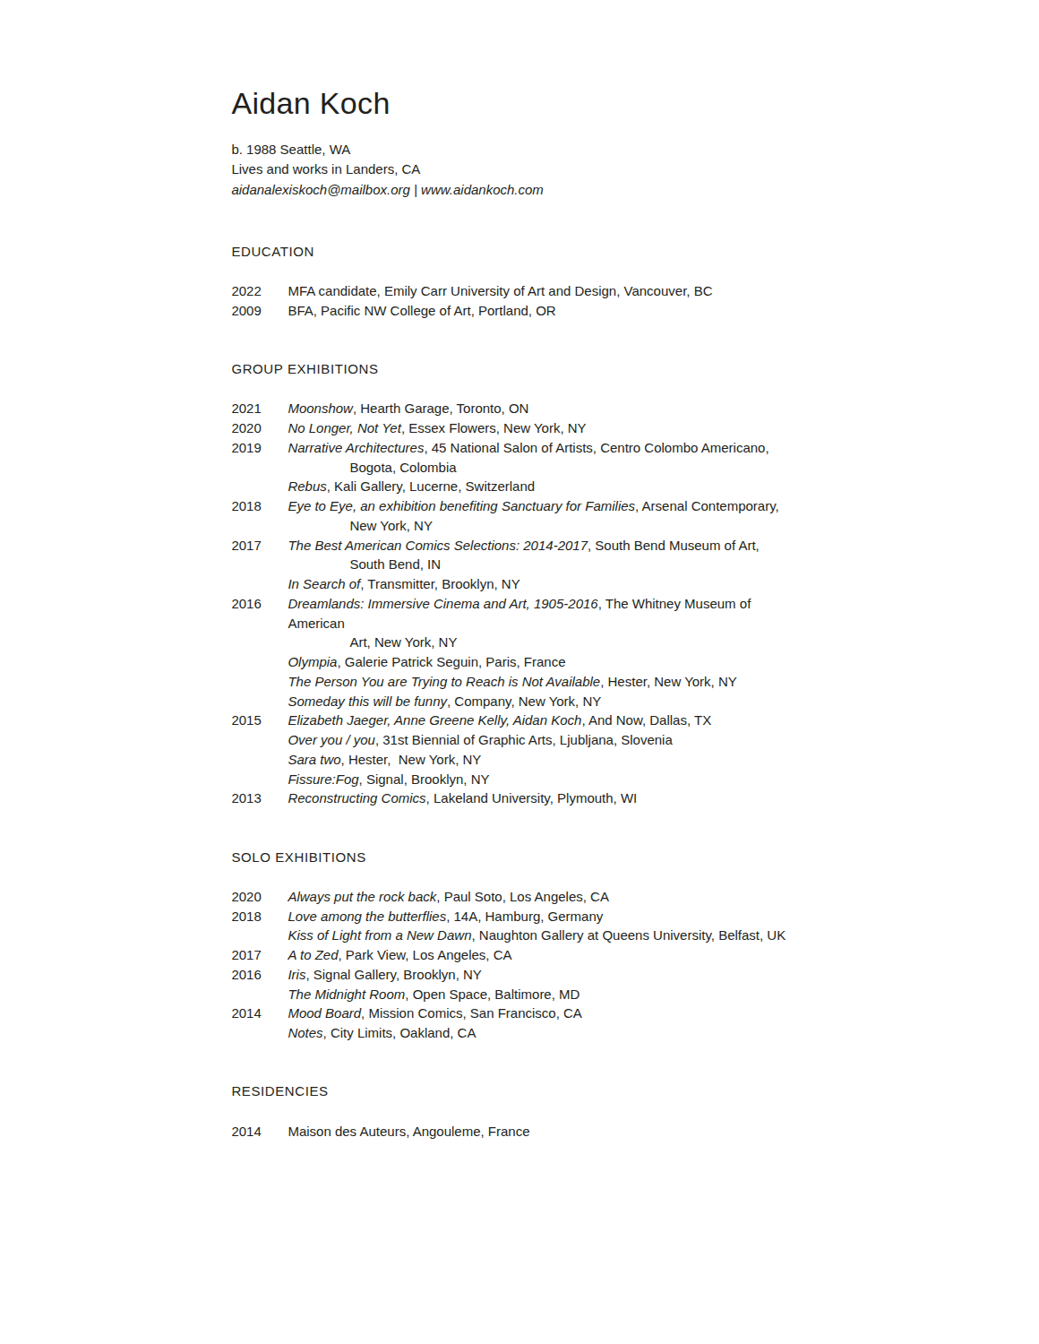Aidan Koch
b. 1988 Seattle, WA
Lives and works in Landers, CA
aidanalexiskoch@mailbox.org | www.aidankoch.com
EDUCATION
| 2022 | MFA candidate, Emily Carr University of Art and Design, Vancouver, BC |
| 2009 | BFA, Pacific NW College of Art, Portland, OR |
GROUP EXHIBITIONS
| 2021 | Moonshow , Hearth Garage, Toronto, ON |
| 2020 | No Longer, Not Yet , Essex Flowers, New York, NY |
| 2019 | Narrative Architectures , 45 National Salon of Artists, Centro Colombo Americano, Bogota, Colombia Rebus , Kali Gallery, Lucerne, Switzerland |
| 2018 | Eye to Eye, an exhibition benefiting Sanctuary for Families , Arsenal Contemporary, New York, NY |
| 2017 | The Best American Comics Selections: 2014-2017 , South Bend Museum of Art, South Bend, IN In Search of , Transmitter, Brooklyn, NY |
| 2016 | Dreamlands: Immersive Cinema and Art, 1905-2016 , The Whitney Museum of American Art, New York, NY Olympia , Galerie Patrick Seguin, Paris, France The Person You are Trying to Reach is Not Available , Hester, New York, NY Someday this will be funny , Company, New York, NY |
| 2015 | Elizabeth Jaeger, Anne Greene Kelly, Aidan Koch , And Now, Dallas, TX Over you / you , 31st Biennial of Graphic Arts, Ljubljana, Slovenia Sara two , Hester, New York, NY Fissure:Fog , Signal, Brooklyn, NY |
| 2013 | Reconstructing Comics , Lakeland University, Plymouth, WI |
SOLO EXHIBITIONS
| 2020 | Always put the rock back , Paul Soto, Los Angeles, CA |
| 2018 | Love among the butterflies , 14A, Hamburg, Germany Kiss of Light from a New Dawn , Naughton Gallery at Queens University, Belfast, UK |
| 2017 | A to Zed , Park View, Los Angeles, CA |
| 2016 | Iris , Signal Gallery, Brooklyn, NY The Midnight Room , Open Space, Baltimore, MD |
| 2014 | Mood Board , Mission Comics, San Francisco, CA Notes , City Limits, Oakland, CA |
RESIDENCIES
| 2014 | Maison des Auteurs, Angouleme, France |